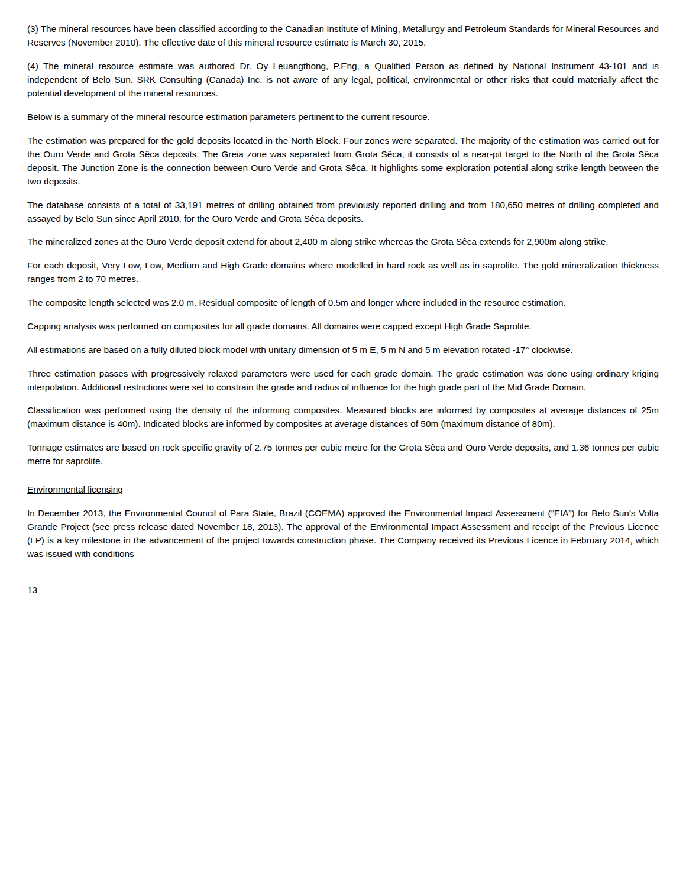(3) The mineral resources have been classified according to the Canadian Institute of Mining, Metallurgy and Petroleum Standards for Mineral Resources and Reserves (November 2010). The effective date of this mineral resource estimate is March 30, 2015.
(4) The mineral resource estimate was authored Dr. Oy Leuangthong, P.Eng, a Qualified Person as defined by National Instrument 43-101 and is independent of Belo Sun. SRK Consulting (Canada) Inc. is not aware of any legal, political, environmental or other risks that could materially affect the potential development of the mineral resources.
Below is a summary of the mineral resource estimation parameters pertinent to the current resource.
The estimation was prepared for the gold deposits located in the North Block. Four zones were separated. The majority of the estimation was carried out for the Ouro Verde and Grota Sêca deposits. The Greia zone was separated from Grota Sêca, it consists of a near-pit target to the North of the Grota Sêca deposit. The Junction Zone is the connection between Ouro Verde and Grota Sêca. It highlights some exploration potential along strike length between the two deposits.
The database consists of a total of 33,191 metres of drilling obtained from previously reported drilling and from 180,650 metres of drilling completed and assayed by Belo Sun since April 2010, for the Ouro Verde and Grota Sêca deposits.
The mineralized zones at the Ouro Verde deposit extend for about 2,400 m along strike whereas the Grota Sêca extends for 2,900m along strike.
For each deposit, Very Low, Low, Medium and High Grade domains where modelled in hard rock as well as in saprolite. The gold mineralization thickness ranges from 2 to 70 metres.
The composite length selected was 2.0 m. Residual composite of length of 0.5m and longer where included in the resource estimation.
Capping analysis was performed on composites for all grade domains. All domains were capped except High Grade Saprolite.
All estimations are based on a fully diluted block model with unitary dimension of 5 m E, 5 m N and 5 m elevation rotated -17° clockwise.
Three estimation passes with progressively relaxed parameters were used for each grade domain. The grade estimation was done using ordinary kriging interpolation. Additional restrictions were set to constrain the grade and radius of influence for the high grade part of the Mid Grade Domain.
Classification was performed using the density of the informing composites. Measured blocks are informed by composites at average distances of 25m (maximum distance is 40m). Indicated blocks are informed by composites at average distances of 50m (maximum distance of 80m).
Tonnage estimates are based on rock specific gravity of 2.75 tonnes per cubic metre for the Grota Sêca and Ouro Verde deposits, and 1.36 tonnes per cubic metre for saprolite.
Environmental licensing
In December 2013, the Environmental Council of Para State, Brazil (COEMA) approved the Environmental Impact Assessment (“EIA”) for Belo Sun’s Volta Grande Project (see press release dated November 18, 2013). The approval of the Environmental Impact Assessment and receipt of the Previous Licence (LP) is a key milestone in the advancement of the project towards construction phase. The Company received its Previous Licence in February 2014, which was issued with conditions
13